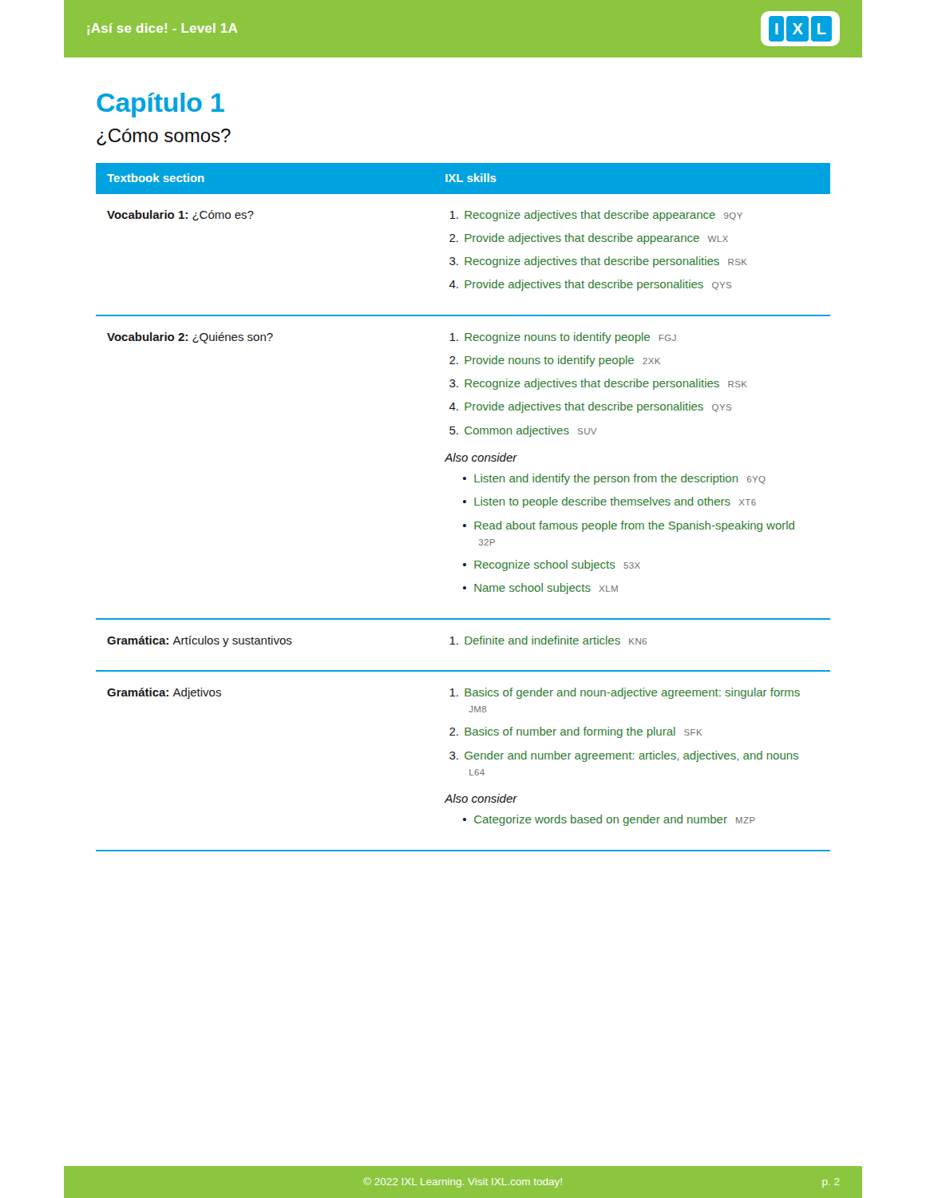¡Así se dice! - Level 1A
IXL
Capítulo 1
¿Cómo somos?
| Textbook section | IXL skills |
| --- | --- |
| Vocabulario 1: ¿Cómo es? | Recognize adjectives that describe appearance 9QY Provide adjectives that describe appearance WLX Recognize adjectives that describe personalities RSK Provide adjectives that describe personalities QYS |
| Vocabulario 2: ¿Quiénes son? | Recognize nouns to identify people FGJ Provide nouns to identify people 2XK Recognize adjectives that describe personalities RSK Provide adjectives that describe personalities QYS Common adjectives SUV Also consider Listen and identify the person from the description 6YQ Listen to people describe themselves and others XT6 Read about famous people from the Spanish-speaking world 32P Recognize school subjects 53X Name school subjects XLM |
| Gramática: Artículos y sustantivos | Definite and indefinite articles KN6 |
| Gramática: Adjetivos | Basics of gender and noun-adjective agreement: singular forms JM8 Basics of number and forming the plural SFK Gender and number agreement: articles, adjectives, and nouns L64 Also consider Categorize words based on gender and number MZP |
© 2022 IXL Learning. Visit IXL.com today!
p. 2